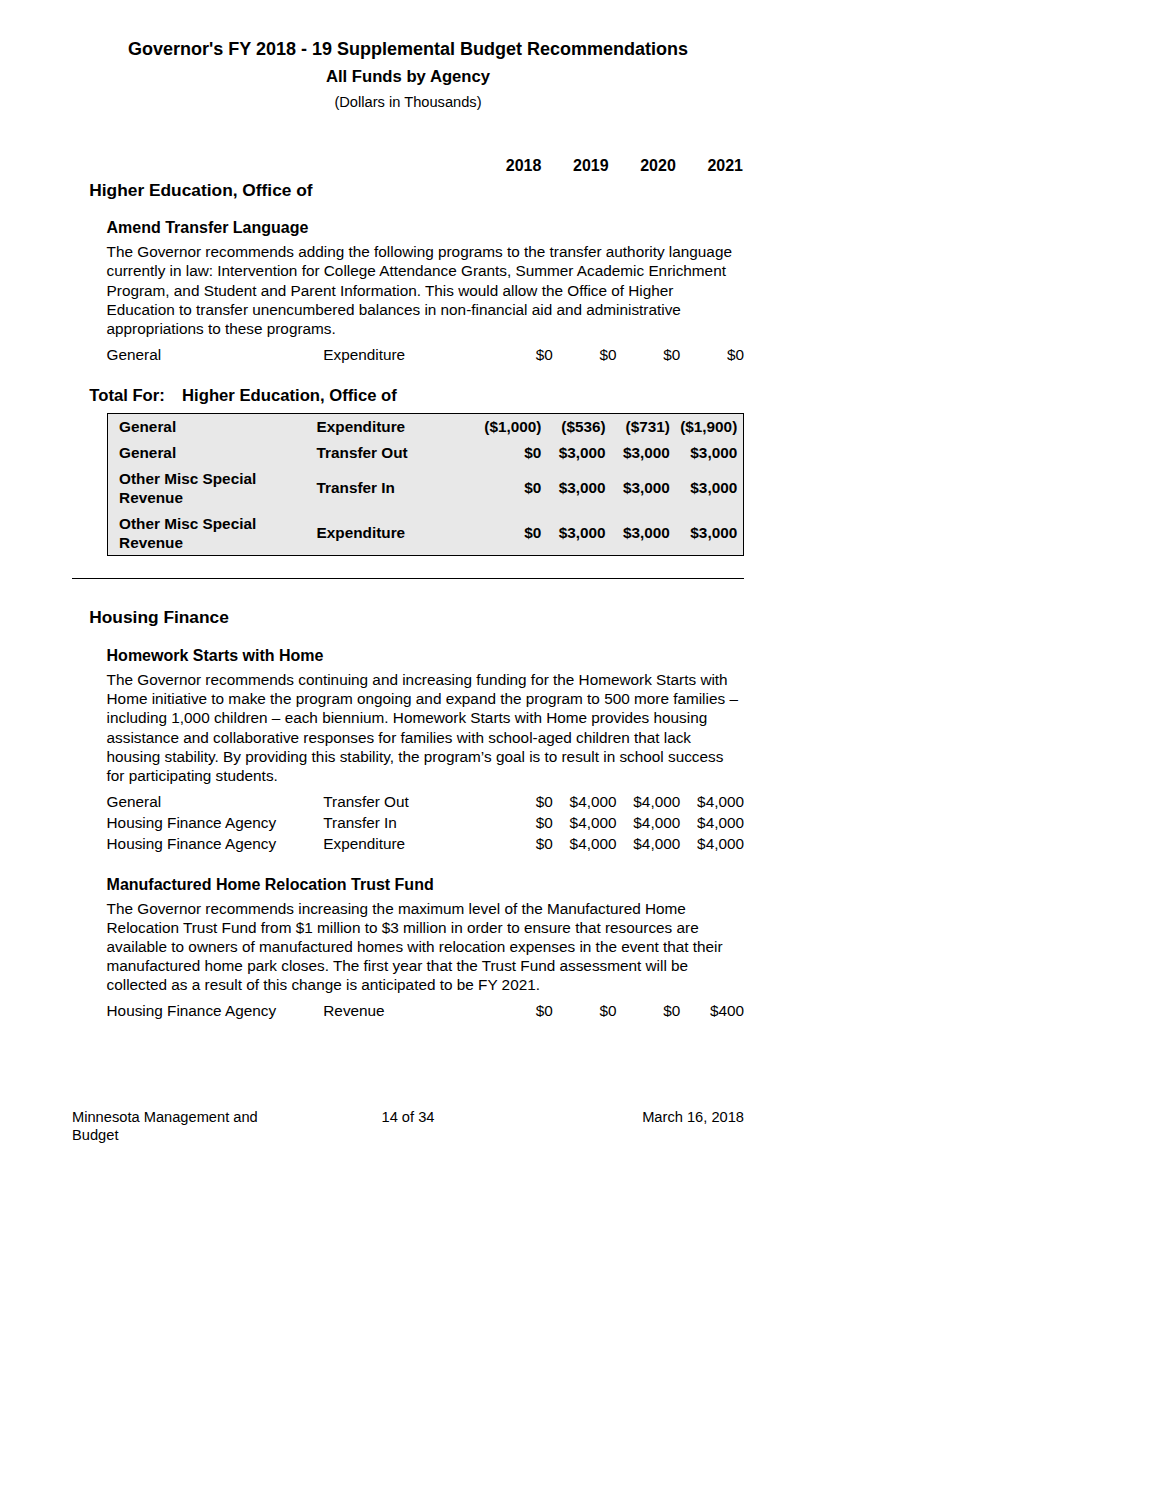Governor's FY 2018 - 19 Supplemental Budget Recommendations
All Funds by Agency
(Dollars in Thousands)
| | | 2018 | 2019 | 2020 | 2021 |
Higher Education, Office of
Amend Transfer Language
The Governor recommends adding the following programs to the transfer authority language currently in law: Intervention for College Attendance Grants, Summer Academic Enrichment Program, and Student and Parent Information. This would allow the Office of Higher Education to transfer unencumbered balances in non-financial aid and administrative appropriations to these programs.
| General | Expenditure | $0 | $0 | $0 | $0 |
Total For: Higher Education, Office of
| General | Expenditure | ($1,000) | ($536) | ($731) | ($1,900) |
| General | Transfer Out | $0 | $3,000 | $3,000 | $3,000 |
| Other Misc Special Revenue | Transfer In | $0 | $3,000 | $3,000 | $3,000 |
| Other Misc Special Revenue | Expenditure | $0 | $3,000 | $3,000 | $3,000 |
Housing Finance
Homework Starts with Home
The Governor recommends continuing and increasing funding for the Homework Starts with Home initiative to make the program ongoing and expand the program to 500 more families – including 1,000 children – each biennium. Homework Starts with Home provides housing assistance and collaborative responses for families with school-aged children that lack housing stability. By providing this stability, the program’s goal is to result in school success for participating students.
| General | Transfer Out | $0 | $4,000 | $4,000 | $4,000 |
| Housing Finance Agency | Transfer In | $0 | $4,000 | $4,000 | $4,000 |
| Housing Finance Agency | Expenditure | $0 | $4,000 | $4,000 | $4,000 |
Manufactured Home Relocation Trust Fund
The Governor recommends increasing the maximum level of the Manufactured Home Relocation Trust Fund from $1 million to $3 million in order to ensure that resources are available to owners of manufactured homes with relocation expenses in the event that their manufactured home park closes. The first year that the Trust Fund assessment will be collected as a result of this change is anticipated to be FY 2021.
| Housing Finance Agency | Revenue | $0 | $0 | $0 | $400 |
Minnesota Management and Budget
14 of 34
March 16, 2018